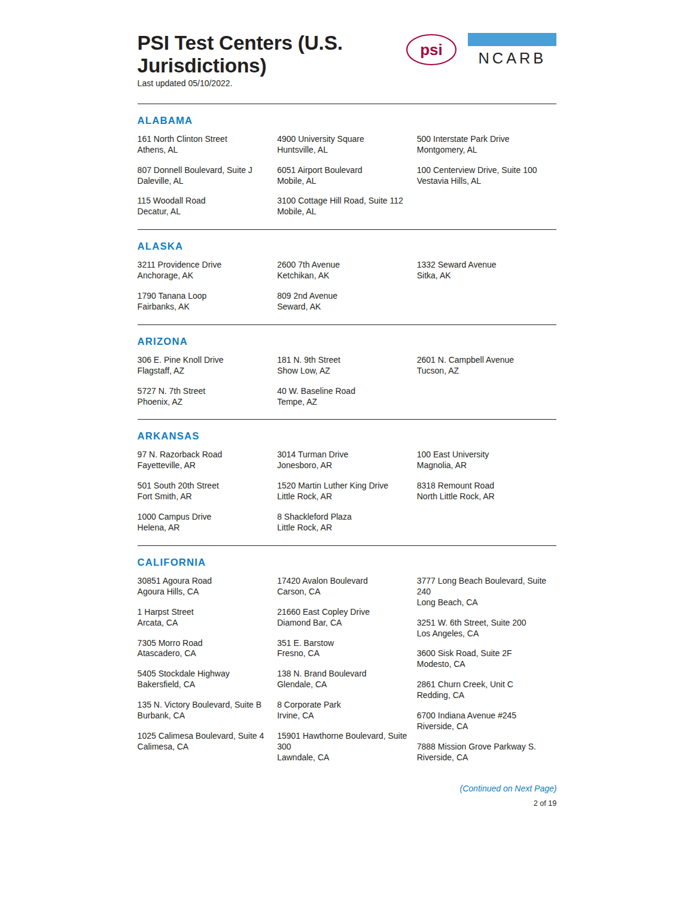PSI Test Centers (U.S. Jurisdictions)
Last updated 05/10/2022.
psi
NCARB
ALABAMA
161 North Clinton Street
Athens, AL
807 Donnell Boulevard, Suite J
Daleville, AL
115 Woodall Road
Decatur, AL
4900 University Square
Huntsville, AL
6051 Airport Boulevard
Mobile, AL
3100 Cottage Hill Road, Suite 112
Mobile, AL
500 Interstate Park Drive
Montgomery, AL
100 Centerview Drive, Suite 100
Vestavia Hills, AL
ALASKA
3211 Providence Drive
Anchorage, AK
1790 Tanana Loop
Fairbanks, AK
2600 7th Avenue
Ketchikan, AK
809 2nd Avenue
Seward, AK
1332 Seward Avenue
Sitka, AK
ARIZONA
306 E. Pine Knoll Drive
Flagstaff, AZ
5727 N. 7th Street
Phoenix, AZ
181 N. 9th Street
Show Low, AZ
40 W. Baseline Road
Tempe, AZ
2601 N. Campbell Avenue
Tucson, AZ
ARKANSAS
97 N. Razorback Road
Fayetteville, AR
501 South 20th Street
Fort Smith, AR
1000 Campus Drive
Helena, AR
3014 Turman Drive
Jonesboro, AR
1520 Martin Luther King Drive
Little Rock, AR
8 Shackleford Plaza
Little Rock, AR
100 East University
Magnolia, AR
8318 Remount Road
North Little Rock, AR
CALIFORNIA
30851 Agoura Road
Agoura Hills, CA
1 Harpst Street
Arcata, CA
7305 Morro Road
Atascadero, CA
5405 Stockdale Highway
Bakersfield, CA
135 N. Victory Boulevard, Suite B
Burbank, CA
1025 Calimesa Boulevard, Suite 4
Calimesa, CA
17420 Avalon Boulevard
Carson, CA
21660 East Copley Drive
Diamond Bar, CA
351 E. Barstow
Fresno, CA
138 N. Brand Boulevard
Glendale, CA
8 Corporate Park
Irvine, CA
15901 Hawthorne Boulevard, Suite 300
Lawndale, CA
3777 Long Beach Boulevard, Suite 240
Long Beach, CA
3251 W. 6th Street, Suite 200
Los Angeles, CA
3600 Sisk Road, Suite 2F
Modesto, CA
2861 Churn Creek, Unit C
Redding, CA
6700 Indiana Avenue #245
Riverside, CA
7888 Mission Grove Parkway S.
Riverside, CA
(Continued on Next Page)
2 of 19